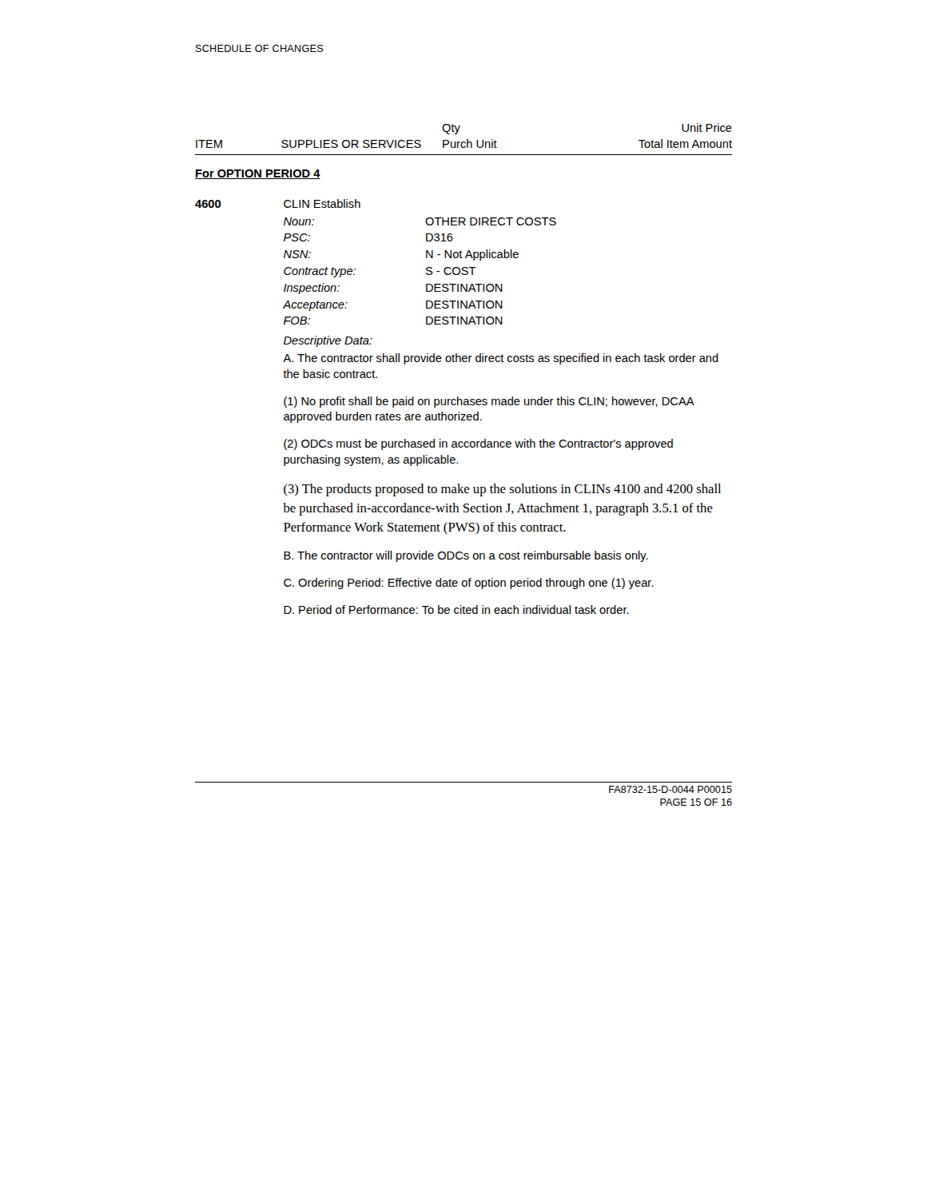SCHEDULE OF CHANGES
| | | Qty | Unit Price |
| ITEM | SUPPLIES OR SERVICES | Purch Unit | Total Item Amount |
For OPTION PERIOD 4
4600
CLIN Establish
| Noun: | OTHER DIRECT COSTS |
| PSC: | D316 |
| NSN: | N - Not Applicable |
| Contract type: | S - COST |
| Inspection: | DESTINATION |
| Acceptance: | DESTINATION |
| FOB: | DESTINATION |
Descriptive Data:
A. The contractor shall provide other direct costs as specified in each task order and the basic contract.
(1) No profit shall be paid on purchases made under this CLIN; however, DCAA approved burden rates are authorized.
(2) ODCs must be purchased in accordance with the Contractor's approved purchasing system, as applicable.
(3) The products proposed to make up the solutions in CLINs 4100 and 4200 shall be purchased in-accordance-with Section J, Attachment 1, paragraph 3.5.1 of the Performance Work Statement (PWS) of this contract.
B. The contractor will provide ODCs on a cost reimbursable basis only.
C. Ordering Period: Effective date of option period through one (1) year.
D. Period of Performance: To be cited in each individual task order.
FA8732-15-D-0044 P00015
PAGE 15 OF 16